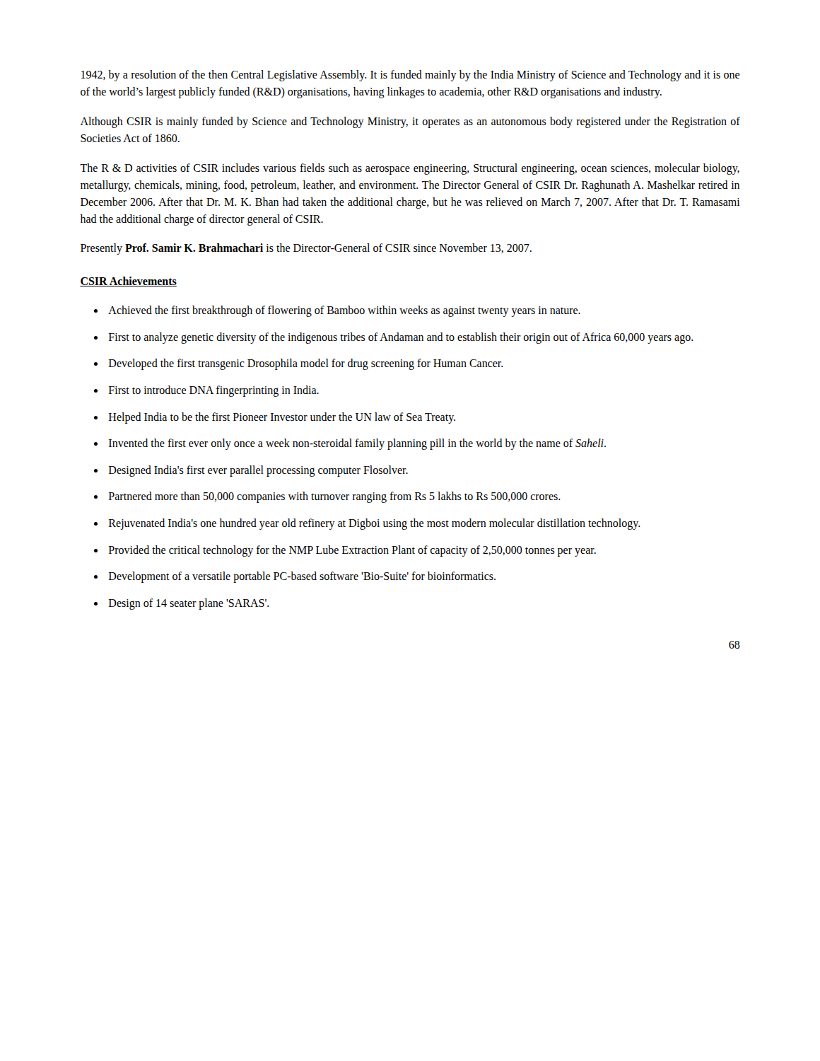1942, by a resolution of the then Central Legislative Assembly. It is funded mainly by the India Ministry of Science and Technology and it is one of the world’s largest publicly funded (R&D) organisations, having linkages to academia, other R&D organisations and industry.
Although CSIR is mainly funded by Science and Technology Ministry, it operates as an autonomous body registered under the Registration of Societies Act of 1860.
The R & D activities of CSIR includes various fields such as aerospace engineering, Structural engineering, ocean sciences, molecular biology, metallurgy, chemicals, mining, food, petroleum, leather, and environment. The Director General of CSIR Dr. Raghunath A. Mashelkar retired in December 2006. After that Dr. M. K. Bhan had taken the additional charge, but he was relieved on March 7, 2007. After that Dr. T. Ramasami had the additional charge of director general of CSIR.
Presently Prof. Samir K. Brahmachari is the Director-General of CSIR since November 13, 2007.
CSIR Achievements
Achieved the first breakthrough of flowering of Bamboo within weeks as against twenty years in nature.
First to analyze genetic diversity of the indigenous tribes of Andaman and to establish their origin out of Africa 60,000 years ago.
Developed the first transgenic Drosophila model for drug screening for Human Cancer.
First to introduce DNA fingerprinting in India.
Helped India to be the first Pioneer Investor under the UN law of Sea Treaty.
Invented the first ever only once a week non-steroidal family planning pill in the world by the name of Saheli.
Designed India's first ever parallel processing computer Flosolver.
Partnered more than 50,000 companies with turnover ranging from Rs 5 lakhs to Rs 500,000 crores.
Rejuvenated India's one hundred year old refinery at Digboi using the most modern molecular distillation technology.
Provided the critical technology for the NMP Lube Extraction Plant of capacity of 2,50,000 tonnes per year.
Development of a versatile portable PC-based software 'Bio-Suite' for bioinformatics.
Design of 14 seater plane 'SARAS'.
68